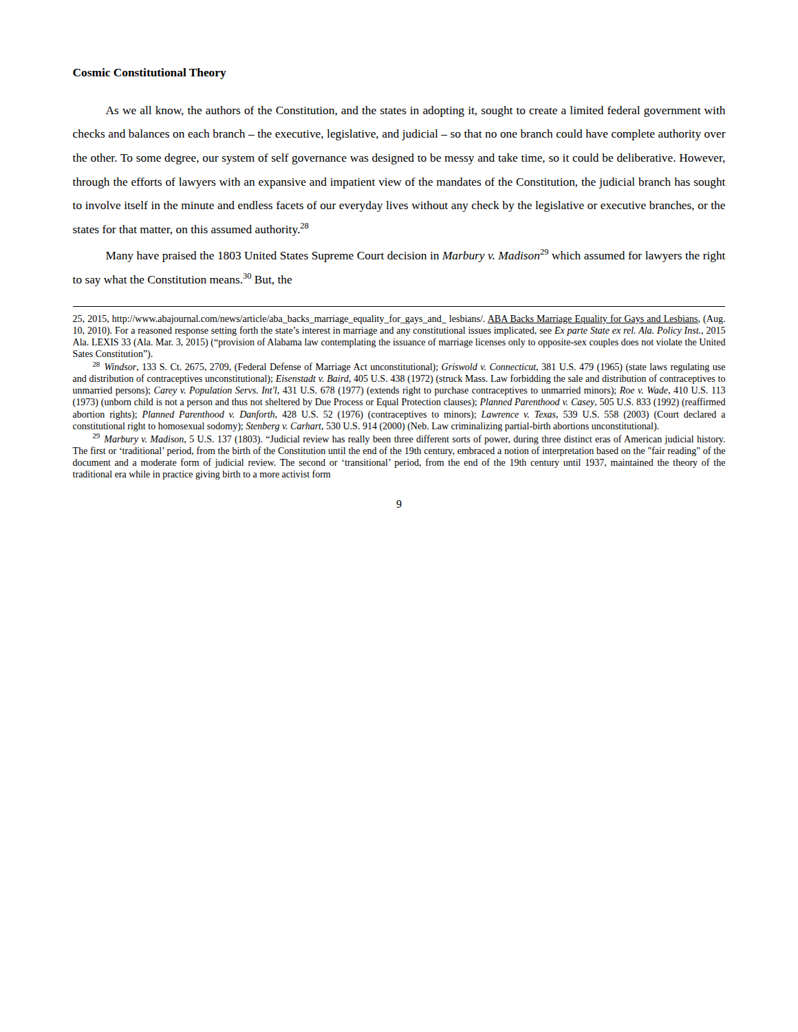Cosmic Constitutional Theory
As we all know, the authors of the Constitution, and the states in adopting it, sought to create a limited federal government with checks and balances on each branch – the executive, legislative, and judicial – so that no one branch could have complete authority over the other. To some degree, our system of self governance was designed to be messy and take time, so it could be deliberative. However, through the efforts of lawyers with an expansive and impatient view of the mandates of the Constitution, the judicial branch has sought to involve itself in the minute and endless facets of our everyday lives without any check by the legislative or executive branches, or the states for that matter, on this assumed authority.28
Many have praised the 1803 United States Supreme Court decision in Marbury v. Madison29 which assumed for lawyers the right to say what the Constitution means.30 But, the
25, 2015, http://www.abajournal.com/news/article/aba_backs_marriage_equality_for_gays_and_ lesbians/. ABA Backs Marriage Equality for Gays and Lesbians, (Aug. 10, 2010). For a reasoned response setting forth the state’s interest in marriage and any constitutional issues implicated, see Ex parte State ex rel. Ala. Policy Inst., 2015 Ala. LEXIS 33 (Ala. Mar. 3, 2015) (“provision of Alabama law contemplating the issuance of marriage licenses only to opposite-sex couples does not violate the United Sates Constitution”).
28 Windsor, 133 S. Ct. 2675, 2709, (Federal Defense of Marriage Act unconstitutional); Griswold v. Connecticut, 381 U.S. 479 (1965) (state laws regulating use and distribution of contraceptives unconstitutional); Eisenstadt v. Baird, 405 U.S. 438 (1972) (struck Mass. Law forbidding the sale and distribution of contraceptives to unmarried persons); Carey v. Population Servs. Int'l, 431 U.S. 678 (1977) (extends right to purchase contraceptives to unmarried minors); Roe v. Wade, 410 U.S. 113 (1973) (unborn child is not a person and thus not sheltered by Due Process or Equal Protection clauses); Planned Parenthood v. Casey, 505 U.S. 833 (1992) (reaffirmed abortion rights); Planned Parenthood v. Danforth, 428 U.S. 52 (1976) (contraceptives to minors); Lawrence v. Texas, 539 U.S. 558 (2003) (Court declared a constitutional right to homosexual sodomy); Stenberg v. Carhart, 530 U.S. 914 (2000) (Neb. Law criminalizing partial-birth abortions unconstitutional).
29 Marbury v. Madison, 5 U.S. 137 (1803). “Judicial review has really been three different sorts of power, during three distinct eras of American judicial history. The first or ‘traditional’ period, from the birth of the Constitution until the end of the 19th century, embraced a notion of interpretation based on the "fair reading" of the document and a moderate form of judicial review. The second or ‘transitional’ period, from the end of the 19th century until 1937, maintained the theory of the traditional era while in practice giving birth to a more activist form
9